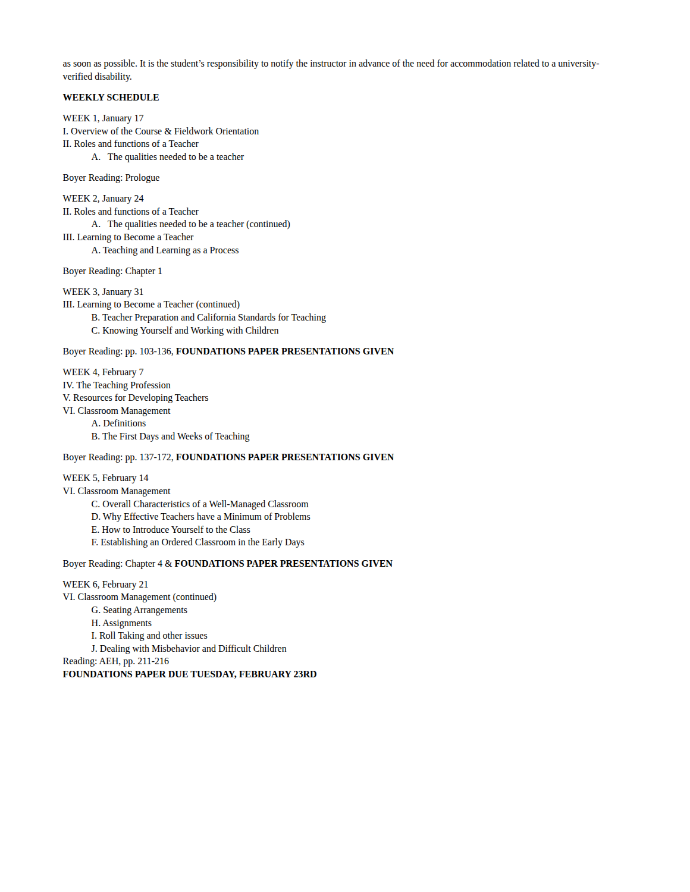as soon as possible. It is the student’s responsibility to notify the instructor in advance of the need for accommodation related to a university-verified disability.
WEEKLY SCHEDULE
WEEK 1, January 17
I. Overview of the Course & Fieldwork Orientation
II. Roles and functions of a Teacher
A. The qualities needed to be a teacher
Boyer Reading: Prologue
WEEK 2, January 24
II. Roles and functions of a Teacher
A. The qualities needed to be a teacher (continued)
III. Learning to Become a Teacher
A. Teaching and Learning as a Process
Boyer Reading: Chapter 1
WEEK 3, January 31
III. Learning to Become a Teacher (continued)
B. Teacher Preparation and California Standards for Teaching
C. Knowing Yourself and Working with Children
Boyer Reading: pp. 103-136, FOUNDATIONS PAPER PRESENTATIONS GIVEN
WEEK 4, February 7
IV. The Teaching Profession
V. Resources for Developing Teachers
VI. Classroom Management
A. Definitions
B. The First Days and Weeks of Teaching
Boyer Reading: pp. 137-172, FOUNDATIONS PAPER PRESENTATIONS GIVEN
WEEK 5, February 14
VI. Classroom Management
C. Overall Characteristics of a Well-Managed Classroom
D. Why Effective Teachers have a Minimum of Problems
E. How to Introduce Yourself to the Class
F. Establishing an Ordered Classroom in the Early Days
Boyer Reading: Chapter 4 & FOUNDATIONS PAPER PRESENTATIONS GIVEN
WEEK 6, February 21
VI. Classroom Management (continued)
G. Seating Arrangements
H. Assignments
I. Roll Taking and other issues
J. Dealing with Misbehavior and Difficult Children
Reading: AEH, pp. 211-216
FOUNDATIONS PAPER DUE TUESDAY, FEBRUARY 23RD